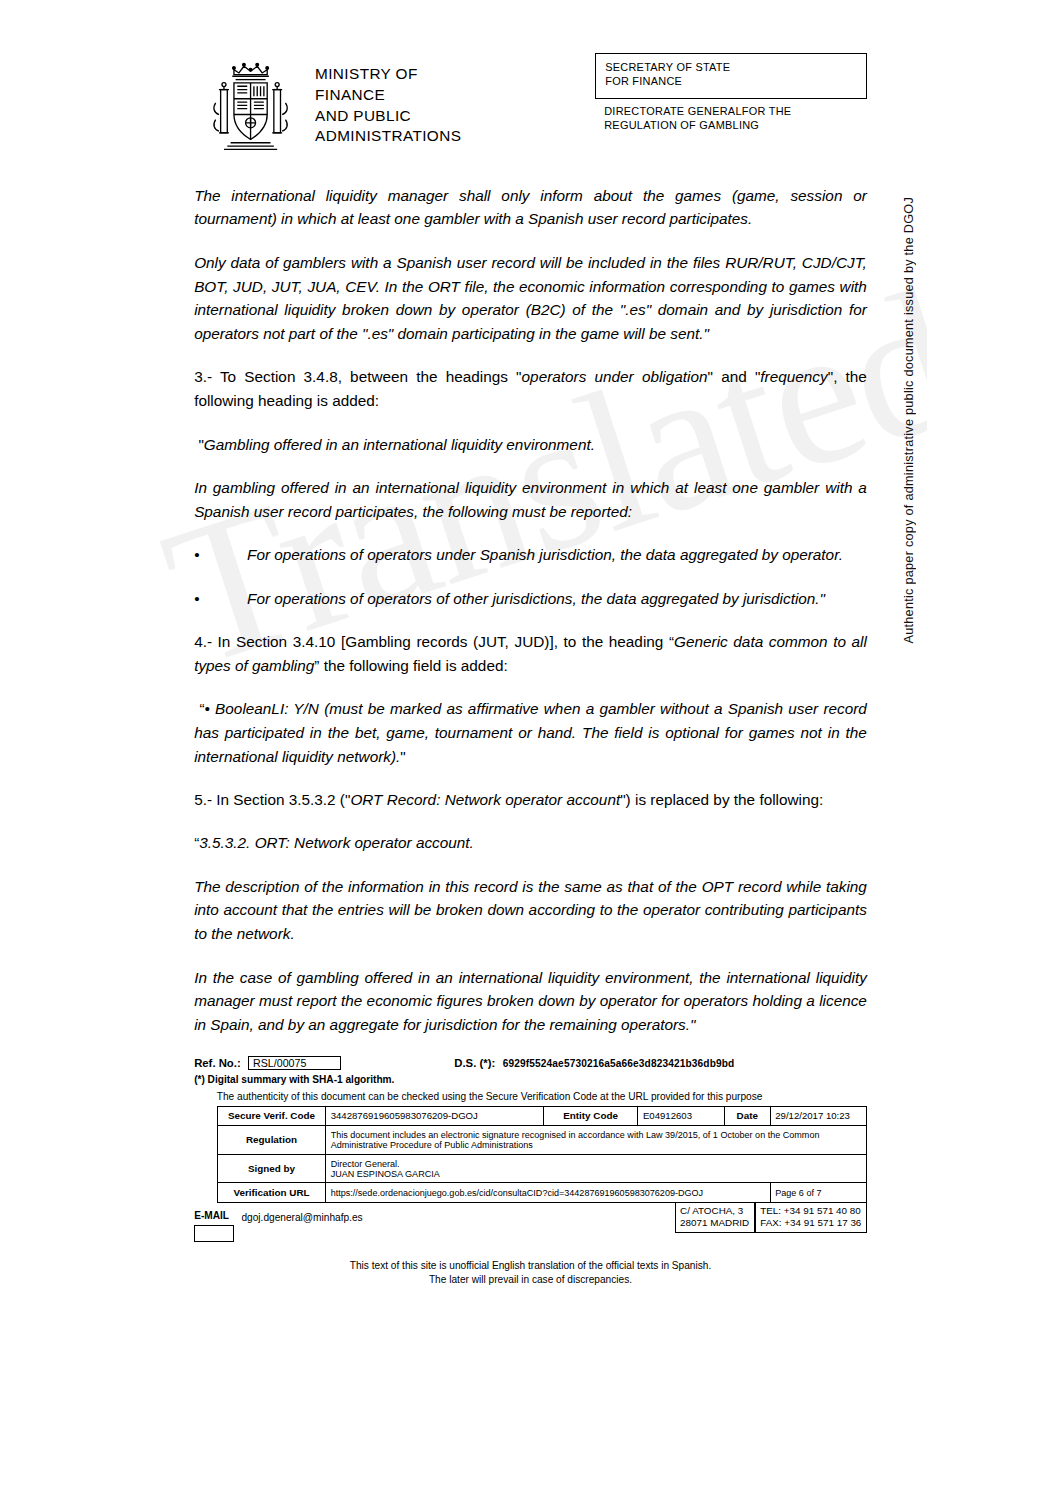Translated
MINISTRY OF
FINANCE
AND PUBLIC
ADMINISTRATIONS
SECRETARY OF STATE
FOR FINANCE
DIRECTORATE GENERALFOR THE
REGULATION OF GAMBLING
Authentic paper copy of administrative public document issued by the DGOJ
The international liquidity manager shall only inform about the games (game, session or tournament) in which at least one gambler with a Spanish user record participates.
Only data of gamblers with a Spanish user record will be included in the files RUR/RUT, CJD/CJT, BOT, JUD, JUT, JUA, CEV. In the ORT file, the economic information corresponding to games with international liquidity broken down by operator (B2C) of the ".es" domain and by jurisdiction for operators not part of the ".es" domain participating in the game will be sent."
3.- To Section 3.4.8, between the headings "operators under obligation" and "frequency", the following heading is added:
"Gambling offered in an international liquidity environment.
In gambling offered in an international liquidity environment in which at least one gambler with a Spanish user record participates, the following must be reported:
•
For operations of operators under Spanish jurisdiction, the data aggregated by operator.
•
For operations of operators of other jurisdictions, the data aggregated by jurisdiction."
4.- In Section 3.4.10 [Gambling records (JUT, JUD)], to the heading “Generic data common to all types of gambling” the following field is added:
“• BooleanLI: Y/N (must be marked as affirmative when a gambler without a Spanish user record has participated in the bet, game, tournament or hand. The field is optional for games not in the international liquidity network)."
5.- In Section 3.5.3.2 ("ORT Record: Network operator account") is replaced by the following:
“3.5.3.2. ORT: Network operator account.
The description of the information in this record is the same as that of the OPT record while taking into account that the entries will be broken down according to the operator contributing participants to the network.
In the case of gambling offered in an international liquidity environment, the international liquidity manager must report the economic figures broken down by operator for operators holding a licence in Spain, and by an aggregate for jurisdiction for the remaining operators."
Ref. No.: RSL/00075 D.S. (*): 6929f5524ae5730216a5a66e3d823421b36db9bd
(*) Digital summary with SHA-1 algorithm.
The authenticity of this document can be checked using the Secure Verification Code at the URL provided for this purpose
| Secure Verif. Code | 3442876919605983076209-DGOJ | Entity Code | E04912603 | Date | 29/12/2017 10:23 |
| Regulation | This document includes an electronic signature recognised in accordance with Law 39/2015, of 1 October on the Common Administrative Procedure of Public Administrations |
| Signed by | Director General. JUAN ESPINOSA GARCIA |
| Verification URL | https://sede.ordenacionjuego.gob.es/cid/consultaCID?cid=3442876919605983076209-DGOJ | Page 6 of 7 |
C/ ATOCHA, 3
28071 MADRID
TEL: +34 91 571 40 80
FAX: +34 91 571 17 36
E-MAIL
dgoj.dgeneral@minhafp.es
This text of this site is unofficial English translation of the official texts in Spanish.
The later will prevail in case of discrepancies.